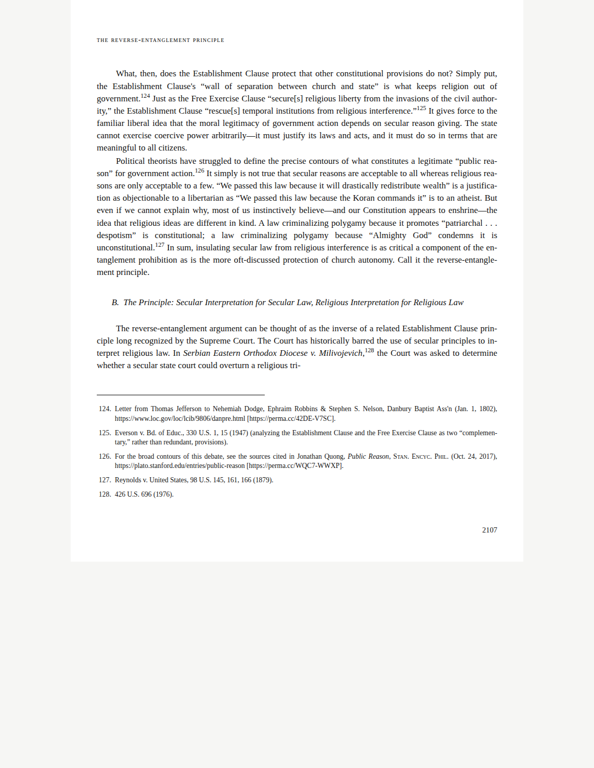the reverse-entanglement principle
What, then, does the Establishment Clause protect that other constitutional provisions do not? Simply put, the Establishment Clause's “wall of separation between church and state” is what keeps religion out of government.124 Just as the Free Exercise Clause “secure[s] religious liberty from the invasions of the civil authority,” the Establishment Clause “rescue[s] temporal institutions from religious interference.”125 It gives force to the familiar liberal idea that the moral legitimacy of government action depends on secular reason giving. The state cannot exercise coercive power arbitrarily—it must justify its laws and acts, and it must do so in terms that are meaningful to all citizens.
Political theorists have struggled to define the precise contours of what constitutes a legitimate “public reason” for government action.126 It simply is not true that secular reasons are acceptable to all whereas religious reasons are only acceptable to a few. “We passed this law because it will drastically redistribute wealth” is a justification as objectionable to a libertarian as “We passed this law because the Koran commands it” is to an atheist. But even if we cannot explain why, most of us instinctively believe—and our Constitution appears to enshrine—the idea that religious ideas are different in kind. A law criminalizing polygamy because it promotes “patriarchal . . . despotism” is constitutional; a law criminalizing polygamy because “Almighty God” condemns it is unconstitutional.127 In sum, insulating secular law from religious interference is as critical a component of the entanglement prohibition as is the more oft-discussed protection of church autonomy. Call it the reverse-entanglement principle.
B. The Principle: Secular Interpretation for Secular Law, Religious Interpretation for Religious Law
The reverse-entanglement argument can be thought of as the inverse of a related Establishment Clause principle long recognized by the Supreme Court. The Court has historically barred the use of secular principles to interpret religious law. In Serbian Eastern Orthodox Diocese v. Milivojevich,128 the Court was asked to determine whether a secular state court could overturn a religious tri-
124. Letter from Thomas Jefferson to Nehemiah Dodge, Ephraim Robbins & Stephen S. Nelson, Danbury Baptist Ass'n (Jan. 1, 1802), https://www.loc.gov/loc/lcib/9806/danpre.html [https://perma.cc/42DE-V7SC].
125. Everson v. Bd. of Educ., 330 U.S. 1, 15 (1947) (analyzing the Establishment Clause and the Free Exercise Clause as two “complementary,” rather than redundant, provisions).
126. For the broad contours of this debate, see the sources cited in Jonathan Quong, Public Reason, Stan. Encyc. Phil. (Oct. 24, 2017), https://plato.stanford.edu/entries/public-reason [https://perma.cc/WQC7-WWXP].
127. Reynolds v. United States, 98 U.S. 145, 161, 166 (1879).
128. 426 U.S. 696 (1976).
2107